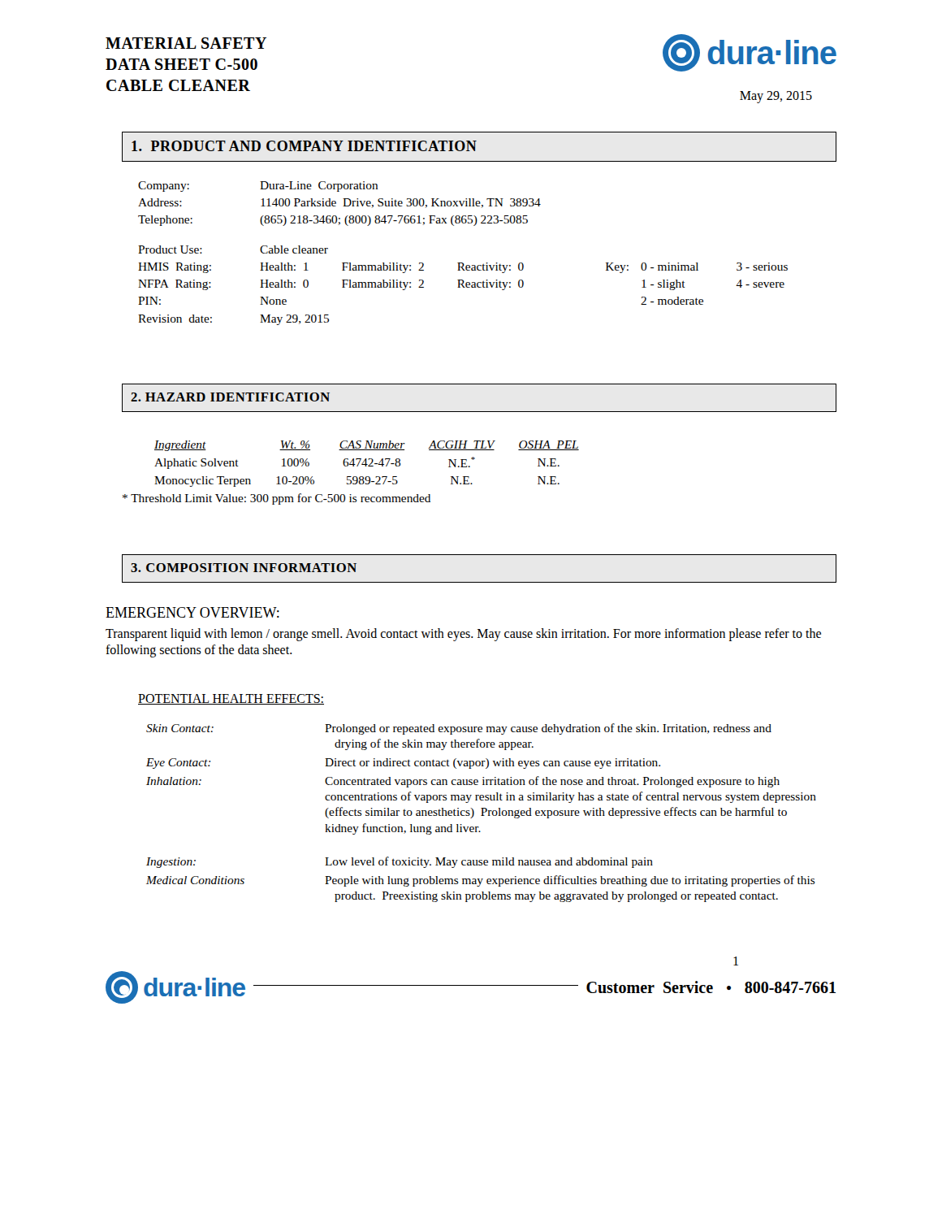MATERIAL SAFETY
DATA SHEET C-500
CABLE CLEANER
dura·line
May 29, 2015
1. PRODUCT AND COMPANY IDENTIFICATION
| Company: | Dura-Line Corporation |
| Address: | 11400 Parkside Drive, Suite 300, Knoxville, TN 38934 |
| Telephone: | (865) 218-3460; (800) 847-7661; Fax (865) 223-5085 |
| Product Use: | Cable cleaner |
| HMIS Rating: | Health: 1 | Flammability: 2 | Reactivity: 0 | Key: | 0 - minimal | 3 - serious |
| NFPA Rating: | Health: 0 | Flammability: 2 | Reactivity: 0 | | 1 - slight | 4 - severe |
| PIN: | None | | | | 2 - moderate | |
| Revision date: | May 29, 2015 |
2. HAZARD IDENTIFICATION
| Ingredient | Wt. % | CAS Number | ACGIH TLV | OSHA PEL |
| --- | --- | --- | --- | --- |
| Alphatic Solvent | 100% | 64742-47-8 | N.E. * | N.E. |
| Monocyclic Terpen | 10-20% | 5989-27-5 | N.E. | N.E. |
* Threshold Limit Value: 300 ppm for C-500 is recommended
3. COMPOSITION INFORMATION
EMERGENCY OVERVIEW:
Transparent liquid with lemon / orange smell. Avoid contact with eyes. May cause skin irritation. For more information please refer to the following sections of the data sheet.
POTENTIAL HEALTH EFFECTS:
| Skin Contact: | Prolonged or repeated exposure may cause dehydration of the skin. Irritation, redness and drying of the skin may therefore appear. |
| Eye Contact: | Direct or indirect contact (vapor) with eyes can cause eye irritation. |
| Inhalation: | Concentrated vapors can cause irritation of the nose and throat. Prolonged exposure to high concentrations of vapors may result in a similarity has a state of central nervous system depression (effects similar to anesthetics) Prolonged exposure with depressive effects can be harmful to kidney function, lung and liver. |
| Ingestion: | Low level of toxicity. May cause mild nausea and abdominal pain |
| Medical Conditions | People with lung problems may experience difficulties breathing due to irritating properties of this product. Preexisting skin problems may be aggravated by prolonged or repeated contact. |
1
dura·line
Customer Service • 800-847-7661